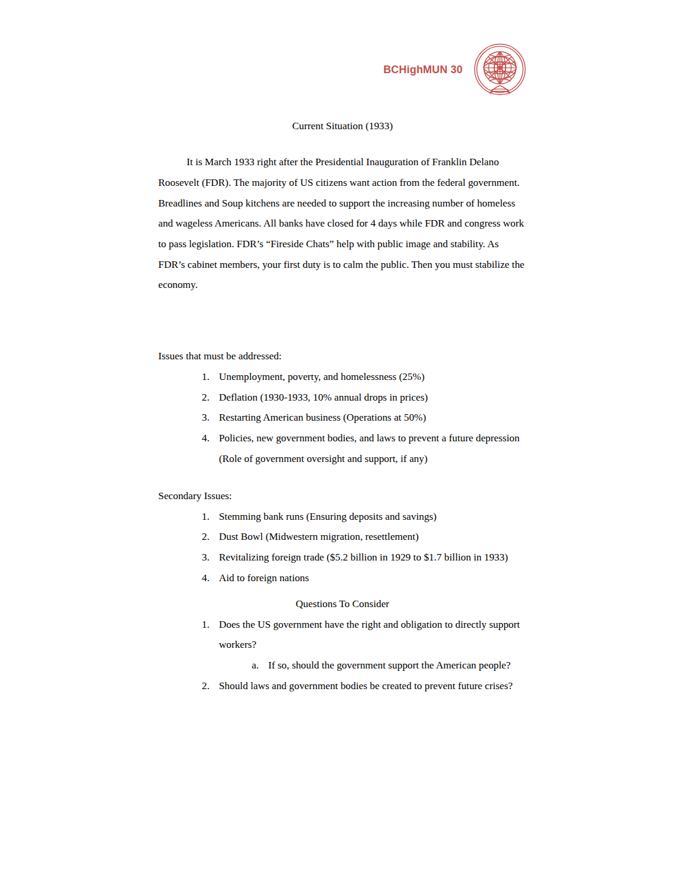BCHighMUN 30
Current Situation (1933)
It is March 1933 right after the Presidential Inauguration of Franklin Delano Roosevelt (FDR). The majority of US citizens want action from the federal government. Breadlines and Soup kitchens are needed to support the increasing number of homeless and wageless Americans. All banks have closed for 4 days while FDR and congress work to pass legislation. FDR’s “Fireside Chats” help with public image and stability. As FDR’s cabinet members, your first duty is to calm the public. Then you must stabilize the economy.
Issues that must be addressed:
Unemployment, poverty, and homelessness (25%)
Deflation (1930-1933, 10% annual drops in prices)
Restarting American business (Operations at 50%)
Policies, new government bodies, and laws to prevent a future depression (Role of government oversight and support, if any)
Secondary Issues:
Stemming bank runs (Ensuring deposits and savings)
Dust Bowl (Midwestern migration, resettlement)
Revitalizing foreign trade ($5.2 billion in 1929 to $1.7 billion in 1933)
Aid to foreign nations
Questions To Consider
Does the US government have the right and obligation to directly support workers?
If so, should the government support the American people?
Should laws and government bodies be created to prevent future crises?